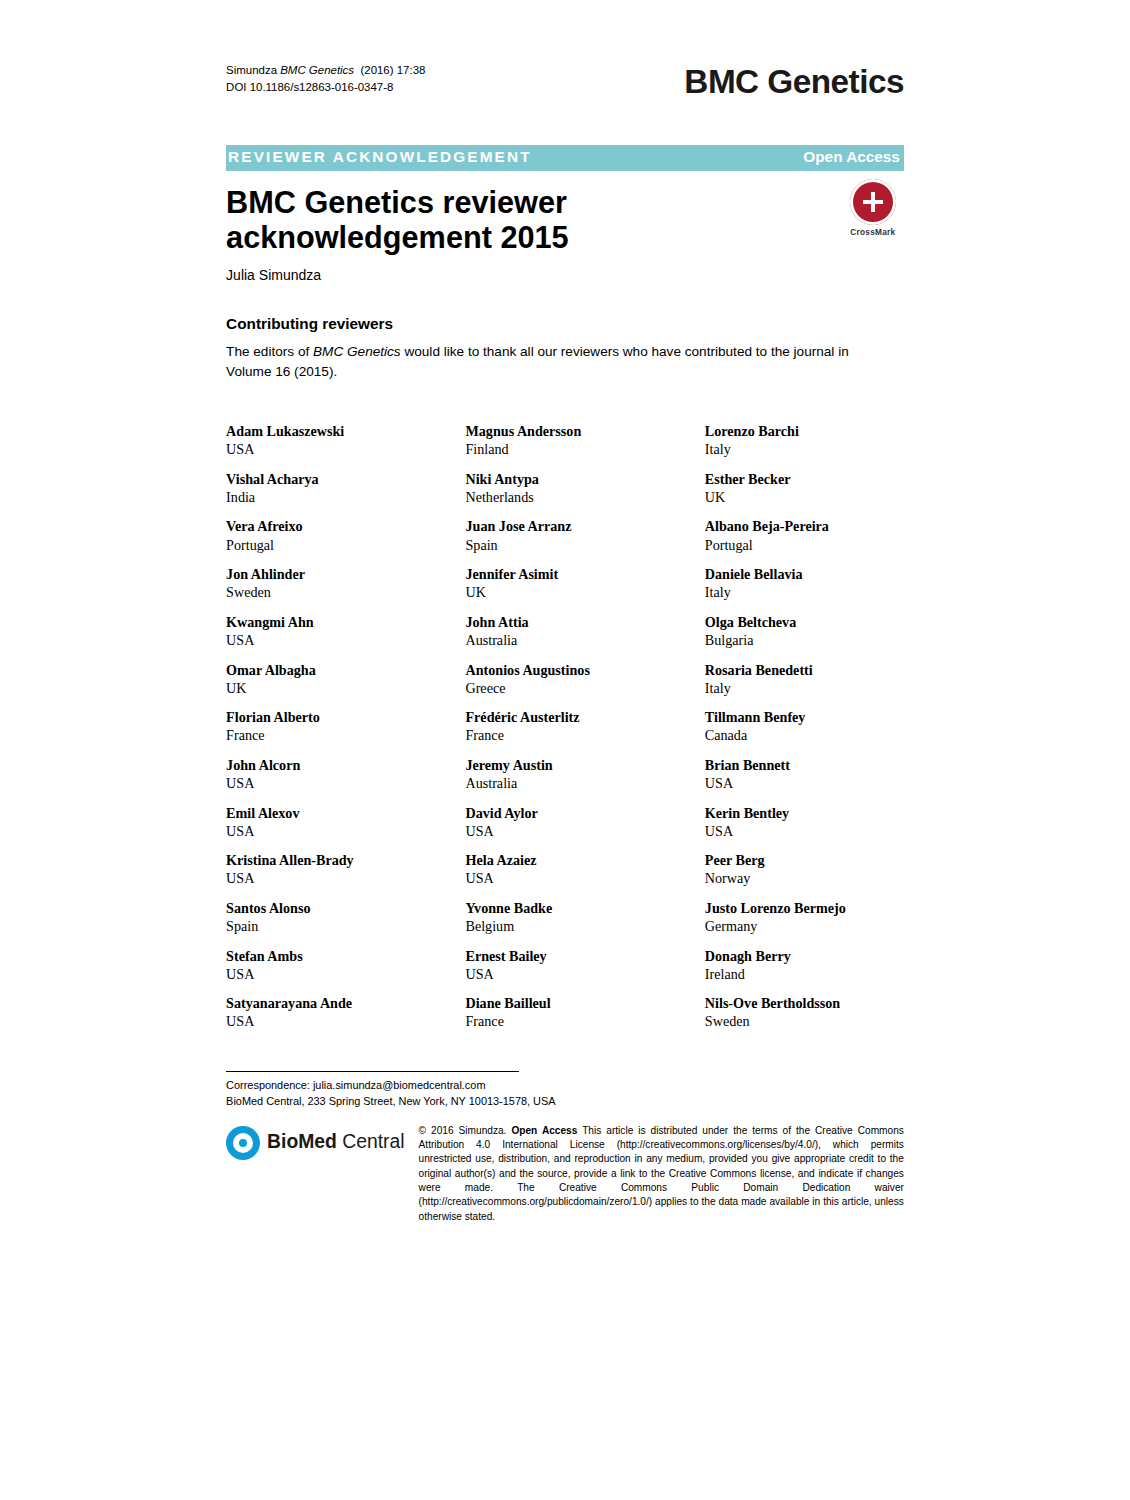Simundza BMC Genetics (2016) 17:38
DOI 10.1186/s12863-016-0347-8
BMC Genetics
Reviewer Acknowledgement
Open Access
CrossMark
BMC Genetics reviewer acknowledgement 2015
Julia Simundza
Contributing reviewers
The editors of BMC Genetics would like to thank all our reviewers who have contributed to the journal in Volume 16 (2015).
Adam Lukaszewski USA
Vishal Acharya India
Vera Afreixo Portugal
Jon Ahlinder Sweden
Kwangmi Ahn USA
Omar Albagha UK
Florian Alberto France
John Alcorn USA
Emil Alexov USA
Kristina Allen-Brady USA
Santos Alonso Spain
Stefan Ambs USA
Satyanarayana Ande USA
Magnus Andersson Finland
Niki Antypa Netherlands
Juan Jose Arranz Spain
Jennifer Asimit UK
John Attia Australia
Antonios Augustinos Greece
Frédéric Austerlitz France
Jeremy Austin Australia
David Aylor USA
Hela Azaiez USA
Yvonne Badke Belgium
Ernest Bailey USA
Diane Bailleul France
Lorenzo Barchi Italy
Esther Becker UK
Albano Beja-Pereira Portugal
Daniele Bellavia Italy
Olga Beltcheva Bulgaria
Rosaria Benedetti Italy
Tillmann Benfey Canada
Brian Bennett USA
Kerin Bentley USA
Peer Berg Norway
Justo Lorenzo Bermejo Germany
Donagh Berry Ireland
Nils-Ove Bertholdsson Sweden
Correspondence: julia.simundza@biomedcentral.com
BioMed Central, 233 Spring Street, New York, NY 10013-1578, USA
BioMed Central
© 2016 Simundza. Open Access This article is distributed under the terms of the Creative Commons Attribution 4.0 International License (http://creativecommons.org/licenses/by/4.0/), which permits unrestricted use, distribution, and reproduction in any medium, provided you give appropriate credit to the original author(s) and the source, provide a link to the Creative Commons license, and indicate if changes were made. The Creative Commons Public Domain Dedication waiver (http://creativecommons.org/publicdomain/zero/1.0/) applies to the data made available in this article, unless otherwise stated.